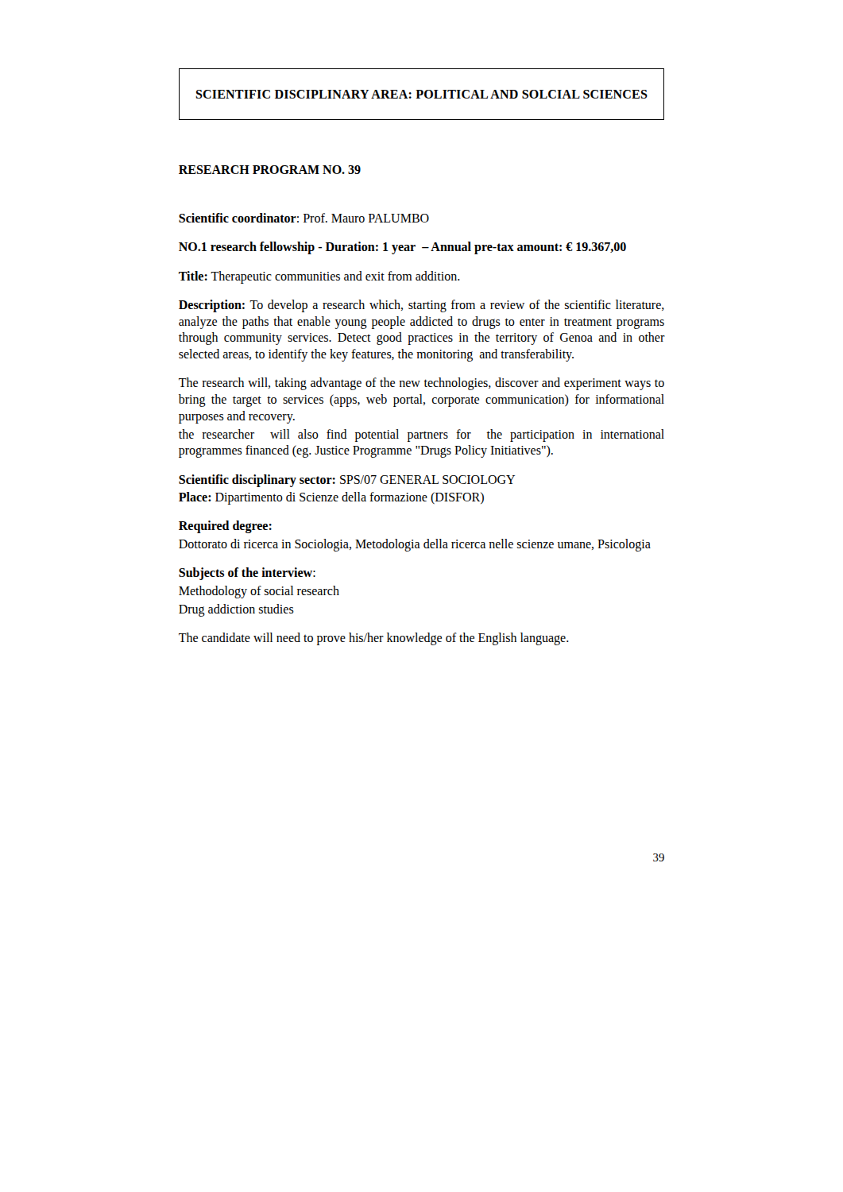SCIENTIFIC DISCIPLINARY AREA: POLITICAL AND SOLCIAL SCIENCES
RESEARCH PROGRAM NO. 39
Scientific coordinator: Prof. Mauro PALUMBO
NO.1 research fellowship - Duration: 1 year – Annual pre-tax amount: € 19.367,00
Title: Therapeutic communities and exit from addition.
Description: To develop a research which, starting from a review of the scientific literature, analyze the paths that enable young people addicted to drugs to enter in treatment programs through community services. Detect good practices in the territory of Genoa and in other selected areas, to identify the key features, the monitoring and transferability.
The research will, taking advantage of the new technologies, discover and experiment ways to bring the target to services (apps, web portal, corporate communication) for informational purposes and recovery.
the researcher will also find potential partners for the participation in international programmes financed (eg. Justice Programme "Drugs Policy Initiatives").
Scientific disciplinary sector: SPS/07 GENERAL SOCIOLOGY
Place: Dipartimento di Scienze della formazione (DISFOR)
Required degree:
Dottorato di ricerca in Sociologia, Metodologia della ricerca nelle scienze umane, Psicologia
Subjects of the interview:
Methodology of social research
Drug addiction studies
The candidate will need to prove his/her knowledge of the English language.
39